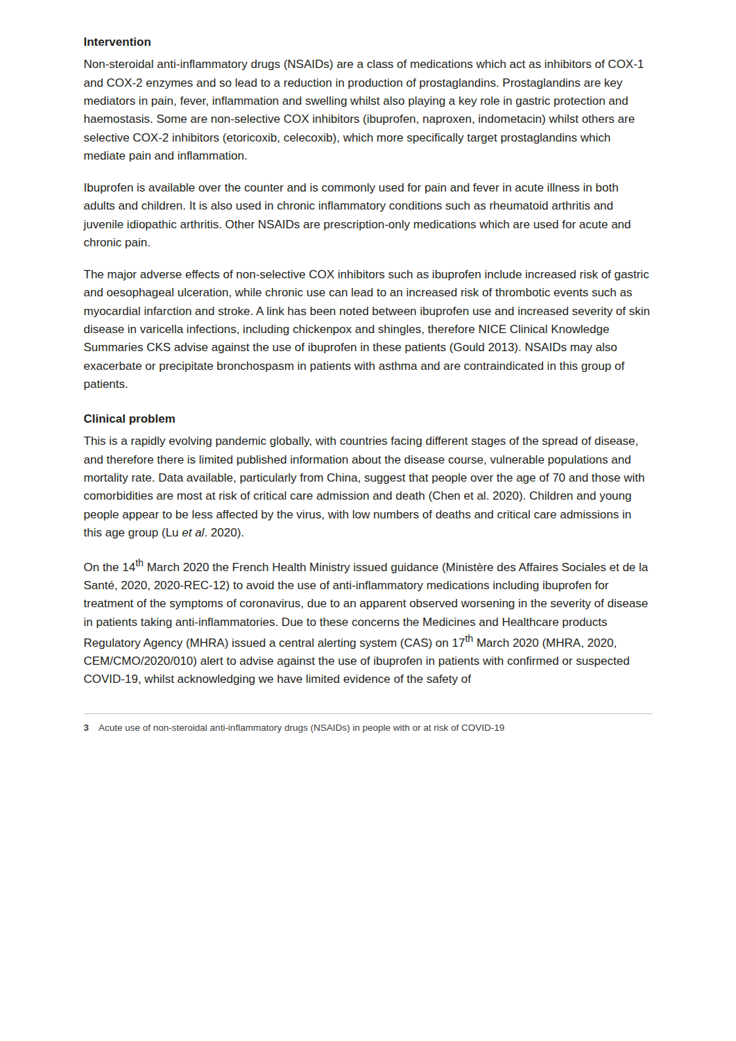Intervention
Non-steroidal anti-inflammatory drugs (NSAIDs) are a class of medications which act as inhibitors of COX-1 and COX-2 enzymes and so lead to a reduction in production of prostaglandins. Prostaglandins are key mediators in pain, fever, inflammation and swelling whilst also playing a key role in gastric protection and haemostasis. Some are non-selective COX inhibitors (ibuprofen, naproxen, indometacin) whilst others are selective COX-2 inhibitors (etoricoxib, celecoxib), which more specifically target prostaglandins which mediate pain and inflammation.
Ibuprofen is available over the counter and is commonly used for pain and fever in acute illness in both adults and children. It is also used in chronic inflammatory conditions such as rheumatoid arthritis and juvenile idiopathic arthritis. Other NSAIDs are prescription-only medications which are used for acute and chronic pain.
The major adverse effects of non-selective COX inhibitors such as ibuprofen include increased risk of gastric and oesophageal ulceration, while chronic use can lead to an increased risk of thrombotic events such as myocardial infarction and stroke. A link has been noted between ibuprofen use and increased severity of skin disease in varicella infections, including chickenpox and shingles, therefore NICE Clinical Knowledge Summaries CKS advise against the use of ibuprofen in these patients (Gould 2013). NSAIDs may also exacerbate or precipitate bronchospasm in patients with asthma and are contraindicated in this group of patients.
Clinical problem
This is a rapidly evolving pandemic globally, with countries facing different stages of the spread of disease, and therefore there is limited published information about the disease course, vulnerable populations and mortality rate. Data available, particularly from China, suggest that people over the age of 70 and those with comorbidities are most at risk of critical care admission and death (Chen et al. 2020). Children and young people appear to be less affected by the virus, with low numbers of deaths and critical care admissions in this age group (Lu et al. 2020).
On the 14th March 2020 the French Health Ministry issued guidance (Ministère des Affaires Sociales et de la Santé, 2020, 2020-REC-12) to avoid the use of anti-inflammatory medications including ibuprofen for treatment of the symptoms of coronavirus, due to an apparent observed worsening in the severity of disease in patients taking anti-inflammatories. Due to these concerns the Medicines and Healthcare products Regulatory Agency (MHRA) issued a central alerting system (CAS) on 17th March 2020 (MHRA, 2020, CEM/CMO/2020/010) alert to advise against the use of ibuprofen in patients with confirmed or suspected COVID-19, whilst acknowledging we have limited evidence of the safety of
3 Acute use of non-steroidal anti-inflammatory drugs (NSAIDs) in people with or at risk of COVID-19